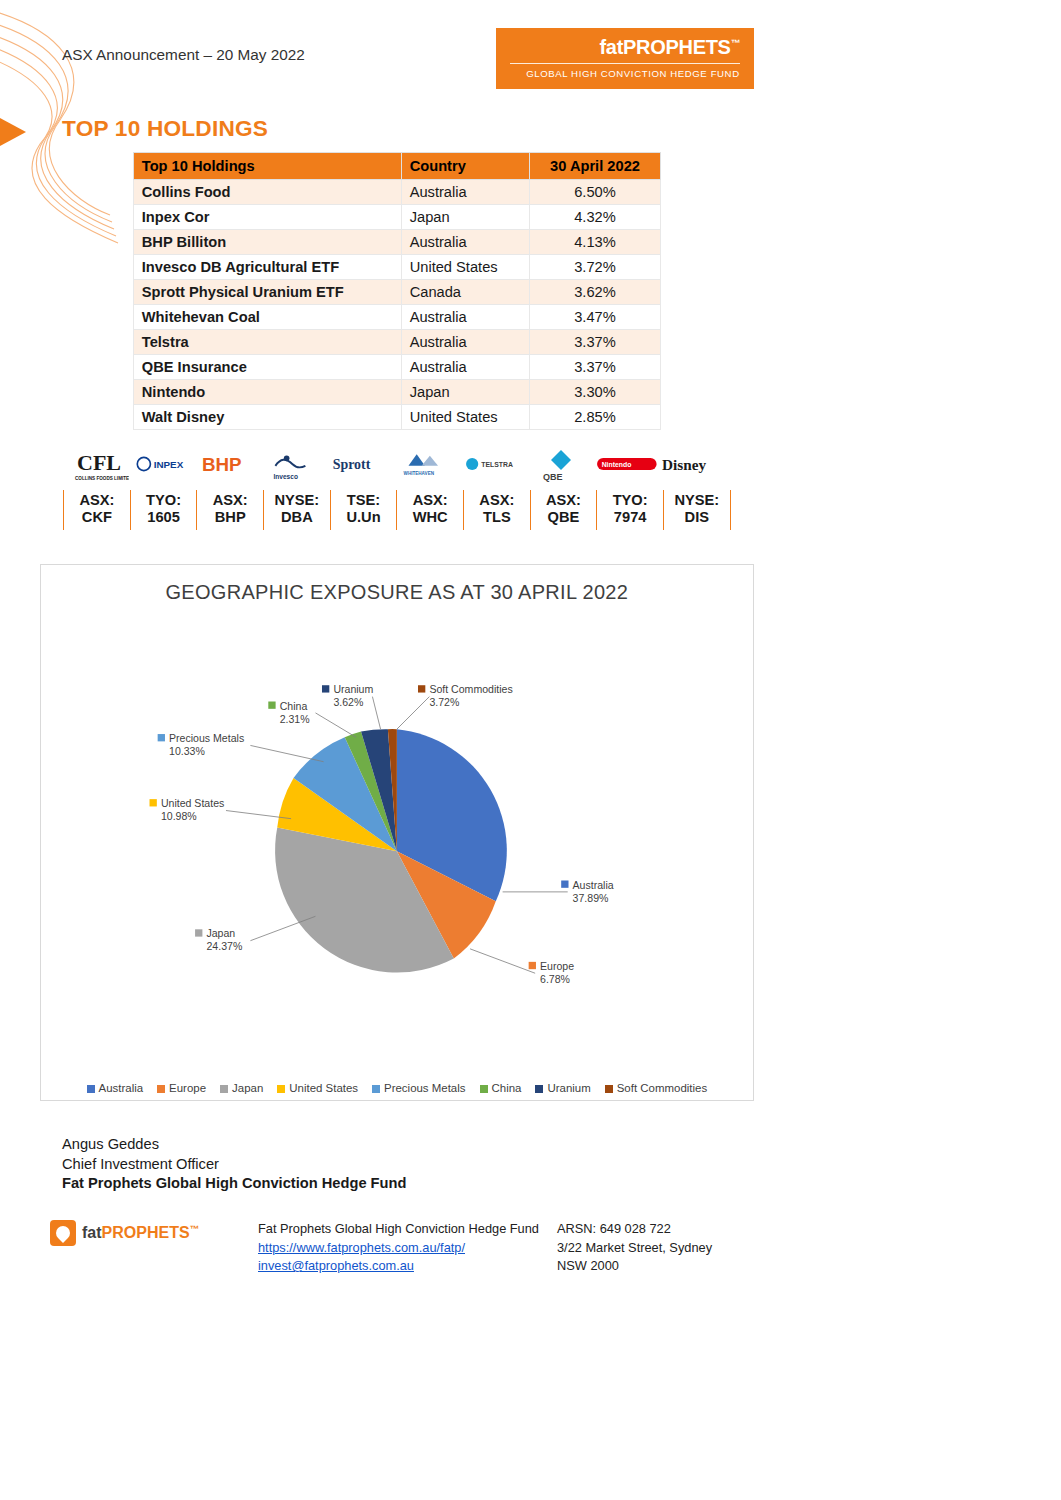ASX Announcement – 20 May 2022
fat PROPHETS™
GLOBAL HIGH CONVICTION HEDGE FUND
TOP 10 HOLDINGS
| Top 10 Holdings | Country | 30 April 2022 |
| --- | --- | --- |
| Collins Food | Australia | 6.50% |
| Inpex Cor | Japan | 4.32% |
| BHP Billiton | Australia | 4.13% |
| Invesco DB Agricultural ETF | United States | 3.72% |
| Sprott Physical Uranium ETF | Canada | 3.62% |
| Whitehevan Coal | Australia | 3.47% |
| Telstra | Australia | 3.37% |
| QBE Insurance | Australia | 3.37% |
| Nintendo | Japan | 3.30% |
| Walt Disney | United States | 2.85% |
CFL COLLINS FOODS LIMITED
INPEX
BHP
Invesco
Sprott
WHITEHAVEN
TELSTRA
QBE
Nintendo
Disney
ASX:
CKF
TYO:
1605
ASX:
BHP
NYSE:
DBA
TSE:
U.Un
ASX:
WHC
ASX:
TLS
ASX:
QBE
TYO:
7974
NYSE:
DIS
GEOGRAPHIC EXPOSURE AS AT 30 APRIL 2022
Australia 37.89% Europe 6.78% Japan 24.37% United States 10.98% Precious Metals 10.33% China 2.31% Uranium 3.62% Soft Commodities 3.72%
Australia Europe Japan United States Precious Metals China Uranium Soft Commodities
Angus Geddes
Chief Investment Officer
Fat Prophets Global High Conviction Hedge Fund
fat PROPHETS™
Fat Prophets Global High Conviction Hedge Fund
https://www.fatprophets.com.au/fatp/
invest@fatprophets.com.au
ARSN: 649 028 722
3/22 Market Street, Sydney
NSW 2000